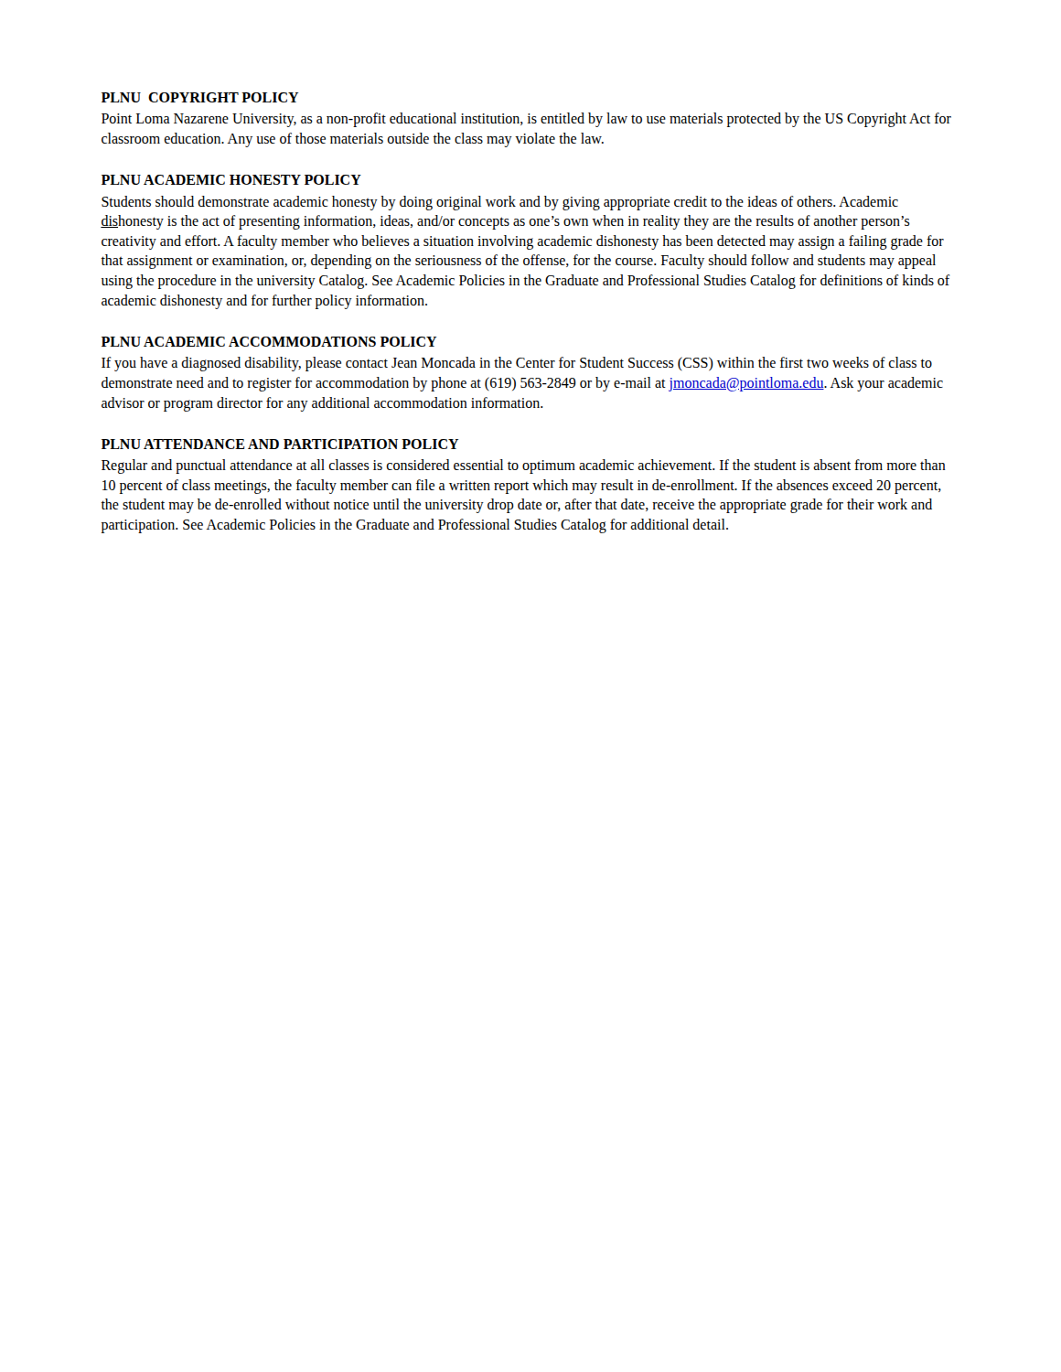PLNU Copyright Policy
Point Loma Nazarene University, as a non-profit educational institution, is entitled by law to use materials protected by the US Copyright Act for classroom education. Any use of those materials outside the class may violate the law.
PLNU Academic Honesty Policy
Students should demonstrate academic honesty by doing original work and by giving appropriate credit to the ideas of others. Academic dishonesty is the act of presenting information, ideas, and/or concepts as one’s own when in reality they are the results of another person’s creativity and effort. A faculty member who believes a situation involving academic dishonesty has been detected may assign a failing grade for that assignment or examination, or, depending on the seriousness of the offense, for the course. Faculty should follow and students may appeal using the procedure in the university Catalog. See Academic Policies in the Graduate and Professional Studies Catalog for definitions of kinds of academic dishonesty and for further policy information.
PLNU Academic Accommodations Policy
If you have a diagnosed disability, please contact Jean Moncada in the Center for Student Success (CSS) within the first two weeks of class to demonstrate need and to register for accommodation by phone at (619) 563-2849 or by e-mail at jmoncada@pointloma.edu. Ask your academic advisor or program director for any additional accommodation information.
PLNU Attendance and Participation Policy
Regular and punctual attendance at all classes is considered essential to optimum academic achievement. If the student is absent from more than 10 percent of class meetings, the faculty member can file a written report which may result in de-enrollment. If the absences exceed 20 percent, the student may be de-enrolled without notice until the university drop date or, after that date, receive the appropriate grade for their work and participation. See Academic Policies in the Graduate and Professional Studies Catalog for additional detail.